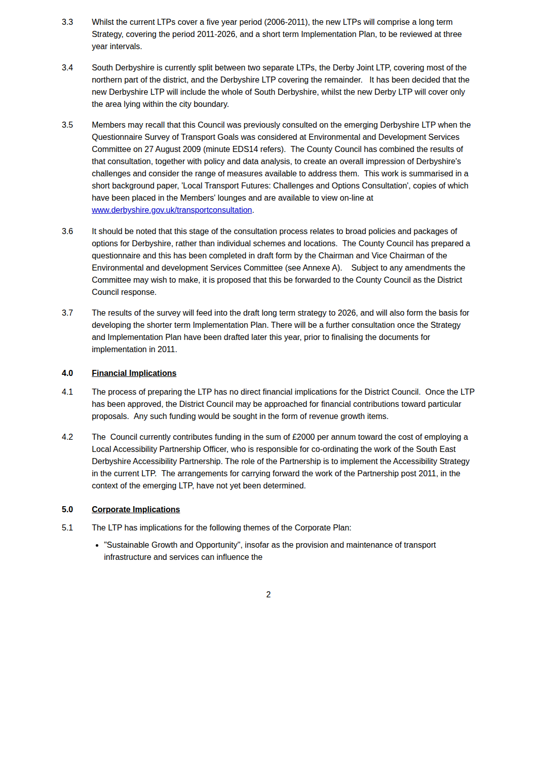3.3
Whilst the current LTPs cover a five year period (2006-2011), the new LTPs will comprise a long term Strategy, covering the period 2011-2026, and a short term Implementation Plan, to be reviewed at three year intervals.
3.4
South Derbyshire is currently split between two separate LTPs, the Derby Joint LTP, covering most of the northern part of the district, and the Derbyshire LTP covering the remainder. It has been decided that the new Derbyshire LTP will include the whole of South Derbyshire, whilst the new Derby LTP will cover only the area lying within the city boundary.
3.5
Members may recall that this Council was previously consulted on the emerging Derbyshire LTP when the Questionnaire Survey of Transport Goals was considered at Environmental and Development Services Committee on 27 August 2009 (minute EDS14 refers). The County Council has combined the results of that consultation, together with policy and data analysis, to create an overall impression of Derbyshire's challenges and consider the range of measures available to address them. This work is summarised in a short background paper, 'Local Transport Futures: Challenges and Options Consultation', copies of which have been placed in the Members' lounges and are available to view on-line at www.derbyshire.gov.uk/transportconsultation.
3.6
It should be noted that this stage of the consultation process relates to broad policies and packages of options for Derbyshire, rather than individual schemes and locations. The County Council has prepared a questionnaire and this has been completed in draft form by the Chairman and Vice Chairman of the Environmental and development Services Committee (see Annexe A). Subject to any amendments the Committee may wish to make, it is proposed that this be forwarded to the County Council as the District Council response.
3.7
The results of the survey will feed into the draft long term strategy to 2026, and will also form the basis for developing the shorter term Implementation Plan. There will be a further consultation once the Strategy and Implementation Plan have been drafted later this year, prior to finalising the documents for implementation in 2011.
4.0
Financial Implications
4.1
The process of preparing the LTP has no direct financial implications for the District Council. Once the LTP has been approved, the District Council may be approached for financial contributions toward particular proposals. Any such funding would be sought in the form of revenue growth items.
4.2
The Council currently contributes funding in the sum of £2000 per annum toward the cost of employing a Local Accessibility Partnership Officer, who is responsible for co-ordinating the work of the South East Derbyshire Accessibility Partnership. The role of the Partnership is to implement the Accessibility Strategy in the current LTP. The arrangements for carrying forward the work of the Partnership post 2011, in the context of the emerging LTP, have not yet been determined.
5.0
Corporate Implications
5.1
The LTP has implications for the following themes of the Corporate Plan:
"Sustainable Growth and Opportunity", insofar as the provision and maintenance of transport infrastructure and services can influence the
2